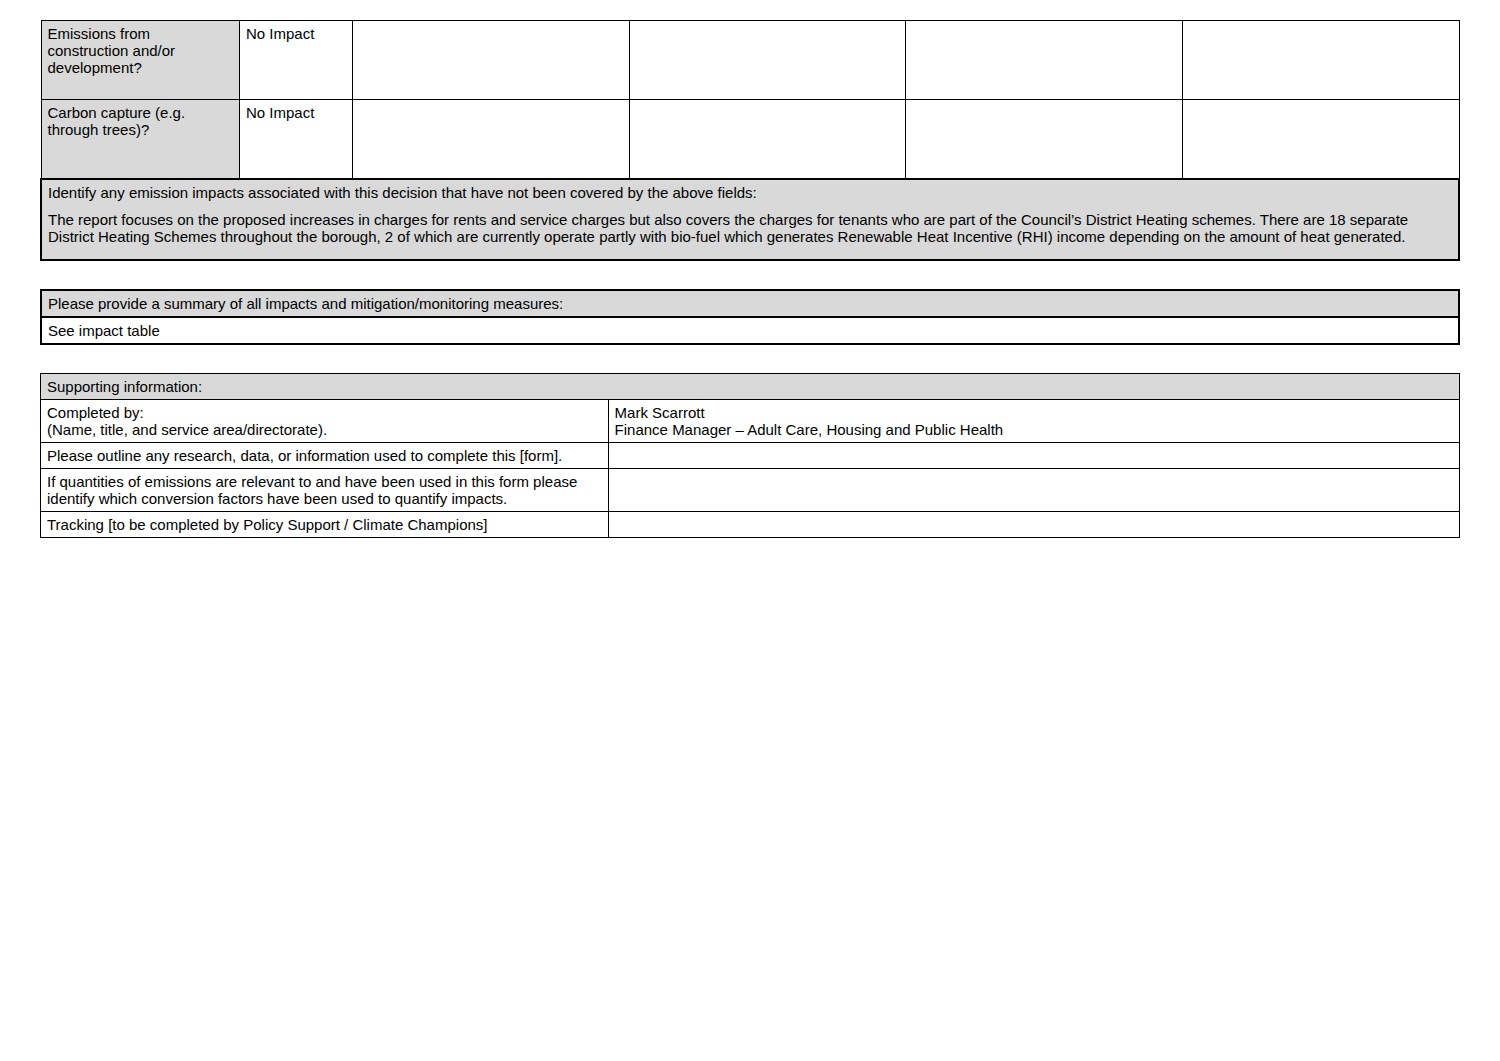| Emissions from construction and/or development? | No Impact | | | | |
| Carbon capture (e.g. through trees)? | No Impact | | | | |
| Identify any emission impacts associated with this decision that have not been covered by the above fields: The report focuses on the proposed increases in charges for rents and service charges but also covers the charges for tenants who are part of the Council’s District Heating schemes. There are 18 separate District Heating Schemes throughout the borough, 2 of which are currently operate partly with bio-fuel which generates Renewable Heat Incentive (RHI) income depending on the amount of heat generated. |
| Please provide a summary of all impacts and mitigation/monitoring measures: |
| See impact table |
| Supporting information: |
| Completed by: (Name, title, and service area/directorate). | Mark Scarrott Finance Manager – Adult Care, Housing and Public Health |
| Please outline any research, data, or information used to complete this [form]. | |
| If quantities of emissions are relevant to and have been used in this form please identify which conversion factors have been used to quantify impacts. | |
| Tracking [to be completed by Policy Support / Climate Champions] | |